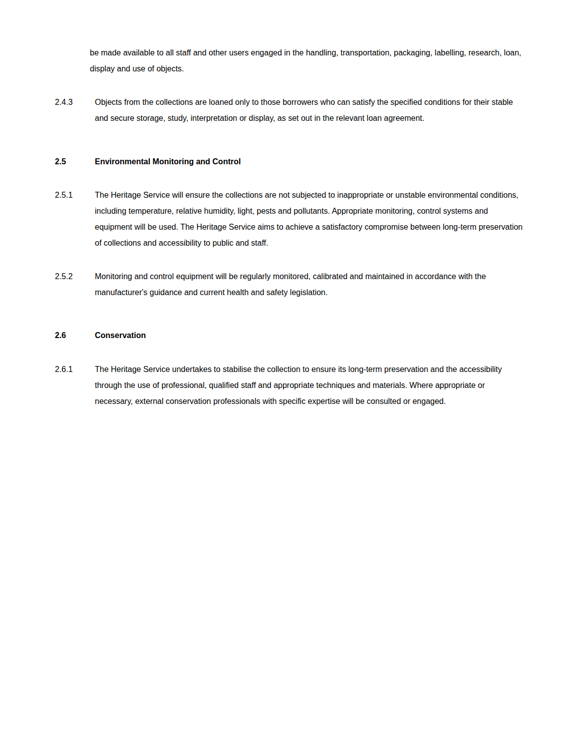be made available to all staff and other users engaged in the handling, transportation, packaging, labelling, research, loan, display and use of objects.
2.4.3
Objects from the collections are loaned only to those borrowers who can satisfy the specified conditions for their stable and secure storage, study, interpretation or display, as set out in the relevant loan agreement.
2.5
Environmental Monitoring and Control
2.5.1
The Heritage Service will ensure the collections are not subjected to inappropriate or unstable environmental conditions, including temperature, relative humidity, light, pests and pollutants. Appropriate monitoring, control systems and equipment will be used. The Heritage Service aims to achieve a satisfactory compromise between long-term preservation of collections and accessibility to public and staff.
2.5.2
Monitoring and control equipment will be regularly monitored, calibrated and maintained in accordance with the manufacturer's guidance and current health and safety legislation.
2.6
Conservation
2.6.1
The Heritage Service undertakes to stabilise the collection to ensure its long-term preservation and the accessibility through the use of professional, qualified staff and appropriate techniques and materials. Where appropriate or necessary, external conservation professionals with specific expertise will be consulted or engaged.